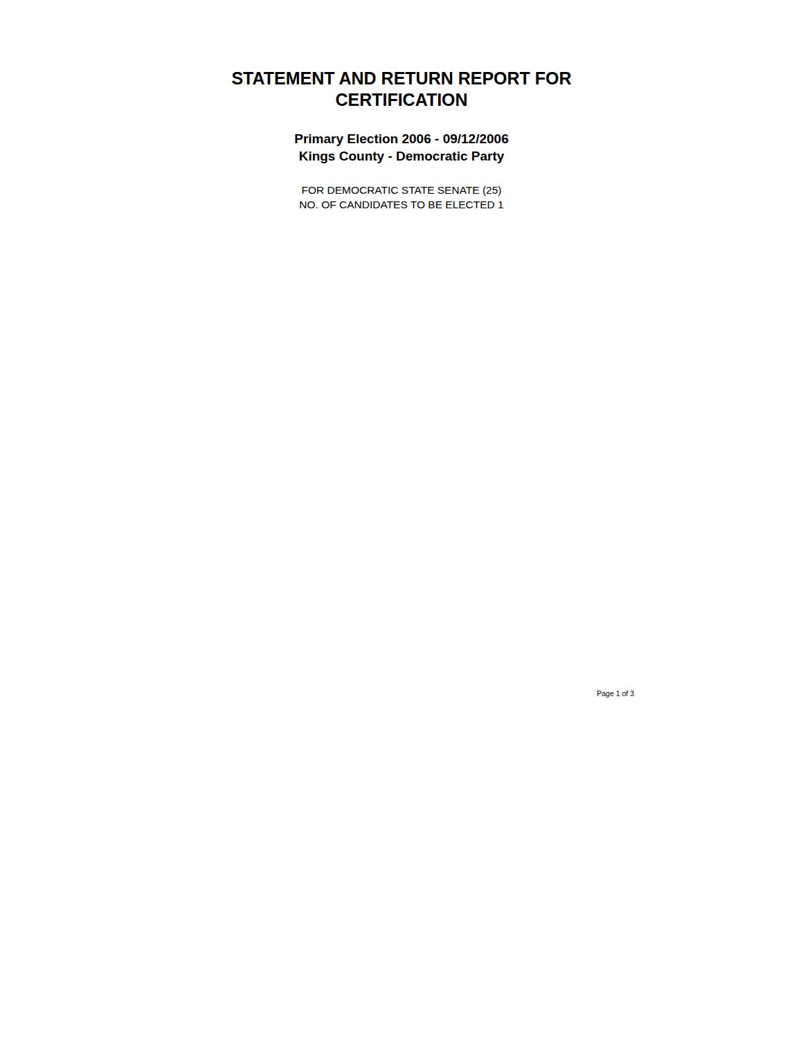STATEMENT AND RETURN REPORT FOR
CERTIFICATION
Primary Election 2006 - 09/12/2006
Kings County - Democratic Party
FOR DEMOCRATIC STATE SENATE (25)
NO. OF CANDIDATES TO BE ELECTED 1
Page 1 of 3